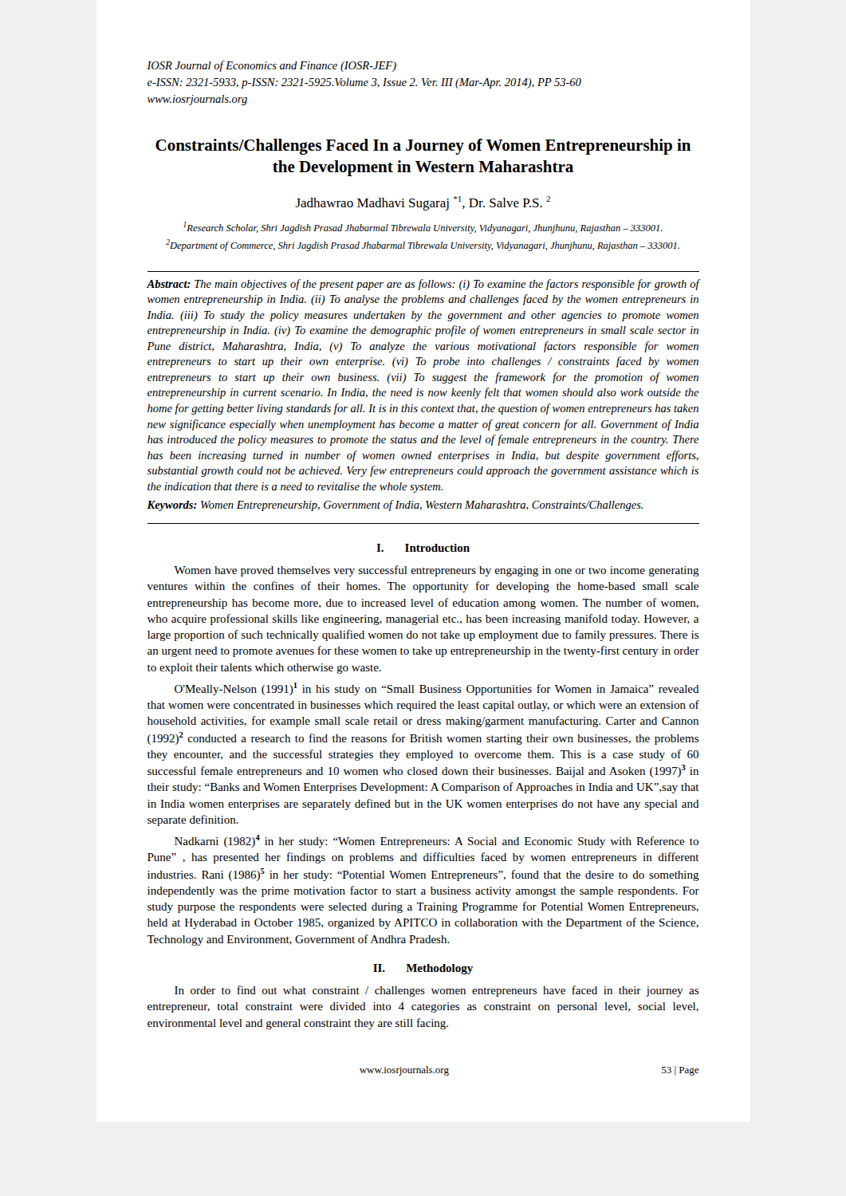IOSR Journal of Economics and Finance (IOSR-JEF)
e-ISSN: 2321-5933, p-ISSN: 2321-5925.Volume 3, Issue 2. Ver. III (Mar-Apr. 2014), PP 53-60
www.iosrjournals.org
Constraints/Challenges Faced In a Journey of Women Entrepreneurship in the Development in Western Maharashtra
Jadhawrao Madhavi Sugaraj *1, Dr. Salve P.S. 2
1Research Scholar, Shri Jagdish Prasad Jhabarmal Tibrewala University, Vidyanagari, Jhunjhunu, Rajasthan – 333001.
2Department of Commerce, Shri Jagdish Prasad Jhabarmal Tibrewala University, Vidyanagari, Jhunjhunu, Rajasthan – 333001.
Abstract: The main objectives of the present paper are as follows: (i) To examine the factors responsible for growth of women entrepreneurship in India. (ii) To analyse the problems and challenges faced by the women entrepreneurs in India. (iii) To study the policy measures undertaken by the government and other agencies to promote women entrepreneurship in India. (iv) To examine the demographic profile of women entrepreneurs in small scale sector in Pune district, Maharashtra, India, (v) To analyze the various motivational factors responsible for women entrepreneurs to start up their own enterprise. (vi) To probe into challenges / constraints faced by women entrepreneurs to start up their own business. (vii) To suggest the framework for the promotion of women entrepreneurship in current scenario. In India, the need is now keenly felt that women should also work outside the home for getting better living standards for all. It is in this context that, the question of women entrepreneurs has taken new significance especially when unemployment has become a matter of great concern for all. Government of India has introduced the policy measures to promote the status and the level of female entrepreneurs in the country. There has been increasing turned in number of women owned enterprises in India, but despite government efforts, substantial growth could not be achieved. Very few entrepreneurs could approach the government assistance which is the indication that there is a need to revitalise the whole system.
Keywords: Women Entrepreneurship, Government of India, Western Maharashtra, Constraints/Challenges.
I. Introduction
Women have proved themselves very successful entrepreneurs by engaging in one or two income generating ventures within the confines of their homes. The opportunity for developing the home-based small scale entrepreneurship has become more, due to increased level of education among women. The number of women, who acquire professional skills like engineering, managerial etc., has been increasing manifold today. However, a large proportion of such technically qualified women do not take up employment due to family pressures. There is an urgent need to promote avenues for these women to take up entrepreneurship in the twenty-first century in order to exploit their talents which otherwise go waste.
O'Meally-Nelson (1991)1 in his study on “Small Business Opportunities for Women in Jamaica” revealed that women were concentrated in businesses which required the least capital outlay, or which were an extension of household activities, for example small scale retail or dress making/garment manufacturing. Carter and Cannon (1992)2 conducted a research to find the reasons for British women starting their own businesses, the problems they encounter, and the successful strategies they employed to overcome them. This is a case study of 60 successful female entrepreneurs and 10 women who closed down their businesses. Baijal and Asoken (1997)3 in their study: “Banks and Women Enterprises Development: A Comparison of Approaches in India and UK”,say that in India women enterprises are separately defined but in the UK women enterprises do not have any special and separate definition.
Nadkarni (1982)4 in her study: “Women Entrepreneurs: A Social and Economic Study with Reference to Pune” , has presented her findings on problems and difficulties faced by women entrepreneurs in different industries. Rani (1986)5 in her study: “Potential Women Entrepreneurs”, found that the desire to do something independently was the prime motivation factor to start a business activity amongst the sample respondents. For study purpose the respondents were selected during a Training Programme for Potential Women Entrepreneurs, held at Hyderabad in October 1985, organized by APITCO in collaboration with the Department of the Science, Technology and Environment, Government of Andhra Pradesh.
II. Methodology
In order to find out what constraint / challenges women entrepreneurs have faced in their journey as entrepreneur, total constraint were divided into 4 categories as constraint on personal level, social level, environmental level and general constraint they are still facing.
www.iosrjournals.org 53 | Page